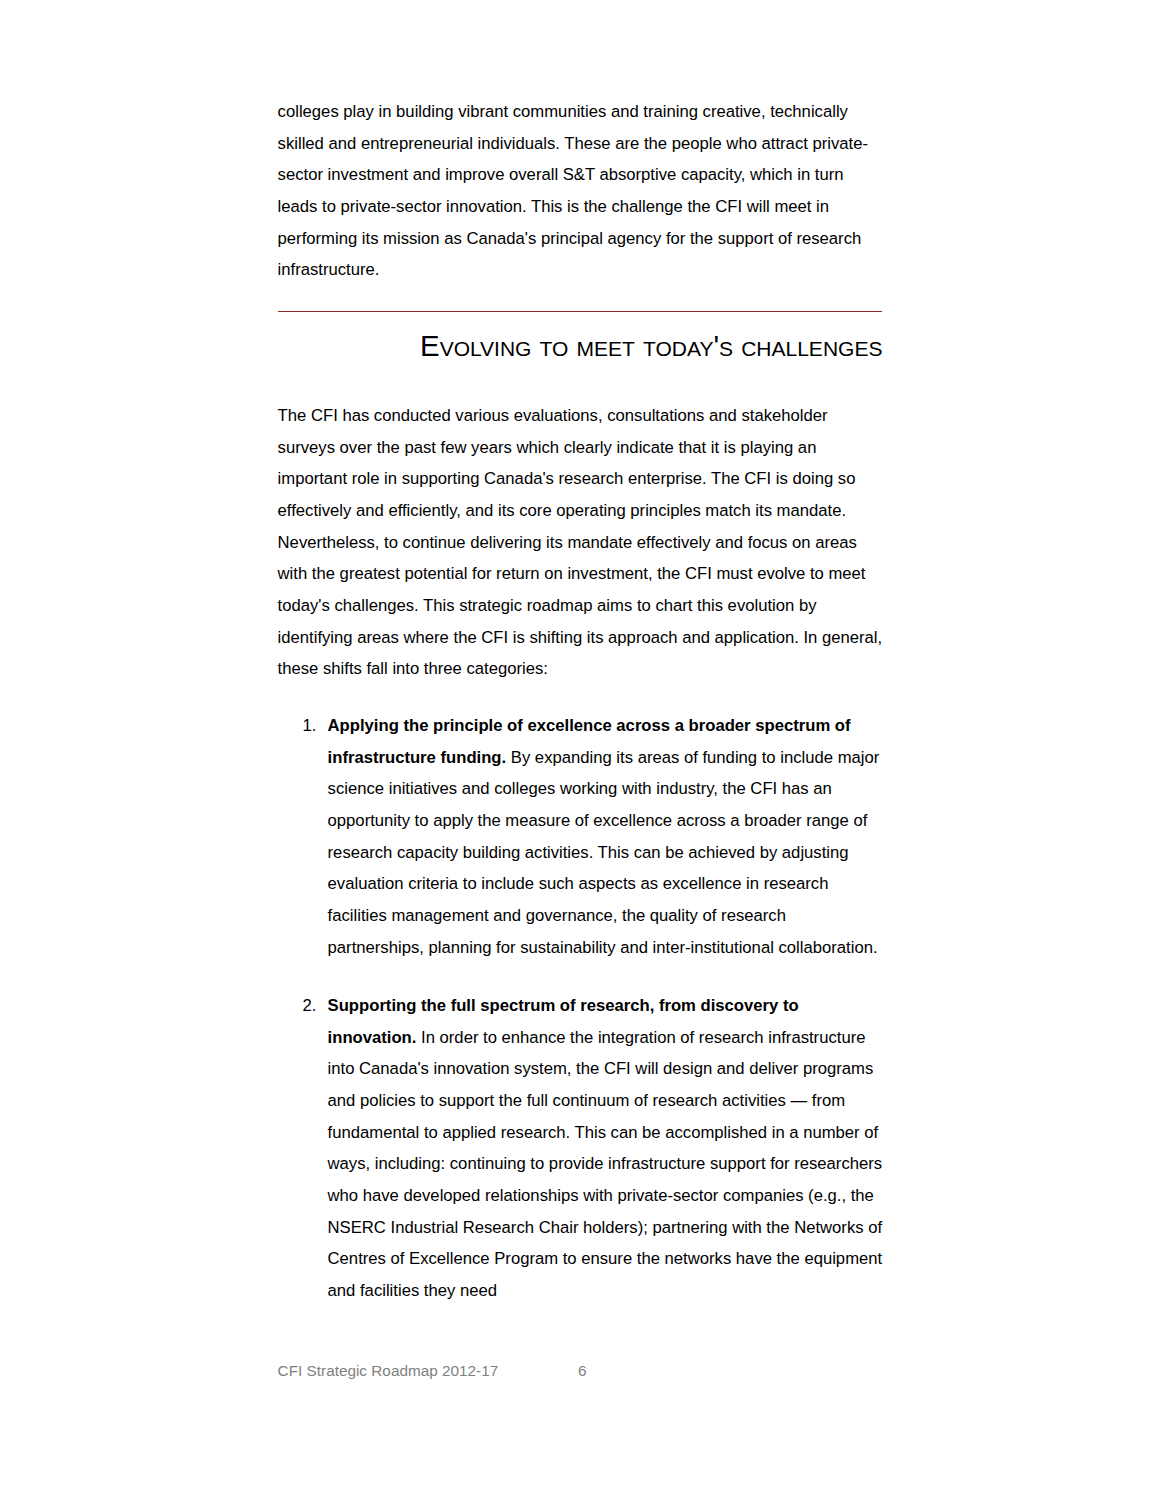colleges play in building vibrant communities and training creative, technically skilled and entrepreneurial individuals. These are the people who attract private-sector investment and improve overall S&T absorptive capacity, which in turn leads to private-sector innovation. This is the challenge the CFI will meet in performing its mission as Canada's principal agency for the support of research infrastructure.
Evolving to meet today's challenges
The CFI has conducted various evaluations, consultations and stakeholder surveys over the past few years which clearly indicate that it is playing an important role in supporting Canada's research enterprise. The CFI is doing so effectively and efficiently, and its core operating principles match its mandate. Nevertheless, to continue delivering its mandate effectively and focus on areas with the greatest potential for return on investment, the CFI must evolve to meet today's challenges. This strategic roadmap aims to chart this evolution by identifying areas where the CFI is shifting its approach and application. In general, these shifts fall into three categories:
Applying the principle of excellence across a broader spectrum of infrastructure funding. By expanding its areas of funding to include major science initiatives and colleges working with industry, the CFI has an opportunity to apply the measure of excellence across a broader range of research capacity building activities. This can be achieved by adjusting evaluation criteria to include such aspects as excellence in research facilities management and governance, the quality of research partnerships, planning for sustainability and inter-institutional collaboration.
Supporting the full spectrum of research, from discovery to innovation. In order to enhance the integration of research infrastructure into Canada's innovation system, the CFI will design and deliver programs and policies to support the full continuum of research activities — from fundamental to applied research. This can be accomplished in a number of ways, including: continuing to provide infrastructure support for researchers who have developed relationships with private-sector companies (e.g., the NSERC Industrial Research Chair holders); partnering with the Networks of Centres of Excellence Program to ensure the networks have the equipment and facilities they need
CFI Strategic Roadmap 2012-17 6